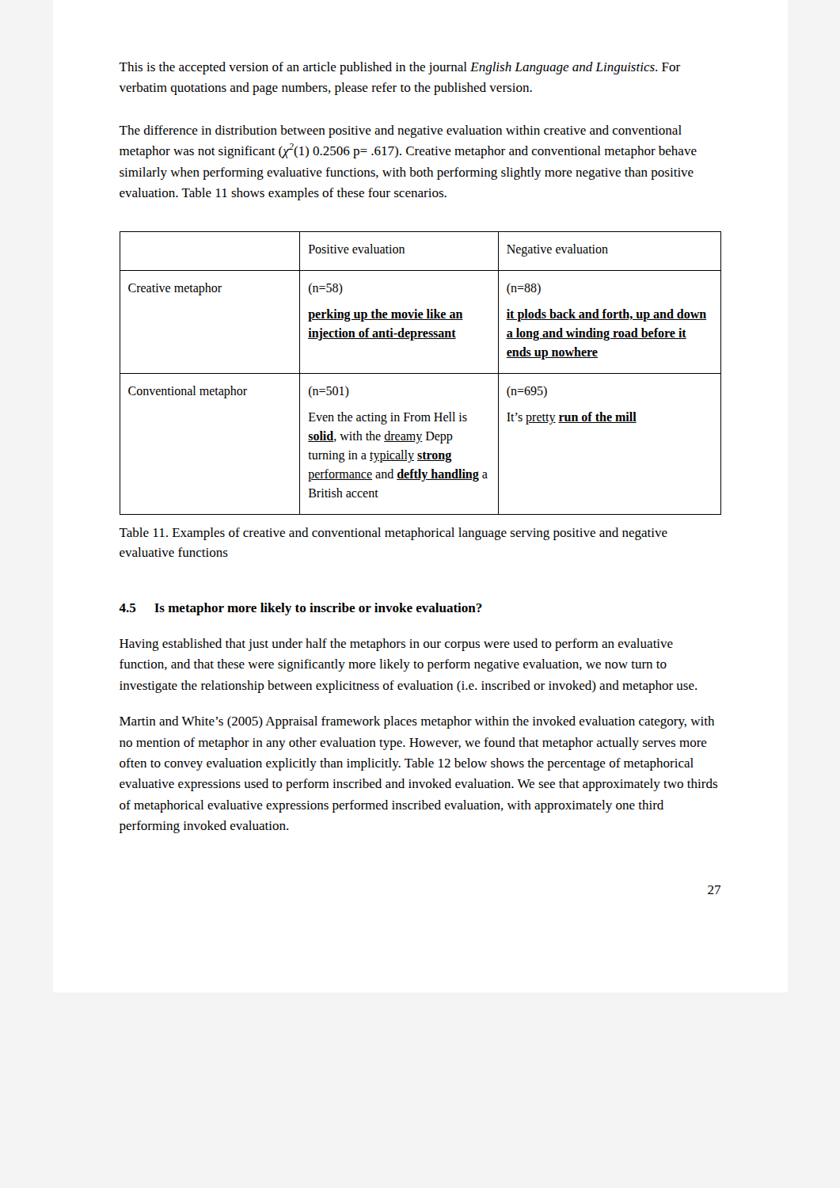This is the accepted version of an article published in the journal English Language and Linguistics. For verbatim quotations and page numbers, please refer to the published version.
The difference in distribution between positive and negative evaluation within creative and conventional metaphor was not significant (χ2(1) 0.2506 p= .617). Creative metaphor and conventional metaphor behave similarly when performing evaluative functions, with both performing slightly more negative than positive evaluation. Table 11 shows examples of these four scenarios.
| | Positive evaluation | Negative evaluation |
| Creative metaphor | (n=58) perking up the movie like an injection of anti-depressant | (n=88) it plods back and forth, up and down a long and winding road before it ends up nowhere |
| Conventional metaphor | (n=501) Even the acting in From Hell is solid , with the dreamy Depp turning in a typically strong performance and deftly handling a British accent | (n=695) It’s pretty run of the mill |
Table 11. Examples of creative and conventional metaphorical language serving positive and negative evaluative functions
4.5 Is metaphor more likely to inscribe or invoke evaluation?
Having established that just under half the metaphors in our corpus were used to perform an evaluative function, and that these were significantly more likely to perform negative evaluation, we now turn to investigate the relationship between explicitness of evaluation (i.e. inscribed or invoked) and metaphor use.
Martin and White’s (2005) Appraisal framework places metaphor within the invoked evaluation category, with no mention of metaphor in any other evaluation type. However, we found that metaphor actually serves more often to convey evaluation explicitly than implicitly. Table 12 below shows the percentage of metaphorical evaluative expressions used to perform inscribed and invoked evaluation. We see that approximately two thirds of metaphorical evaluative expressions performed inscribed evaluation, with approximately one third performing invoked evaluation.
27